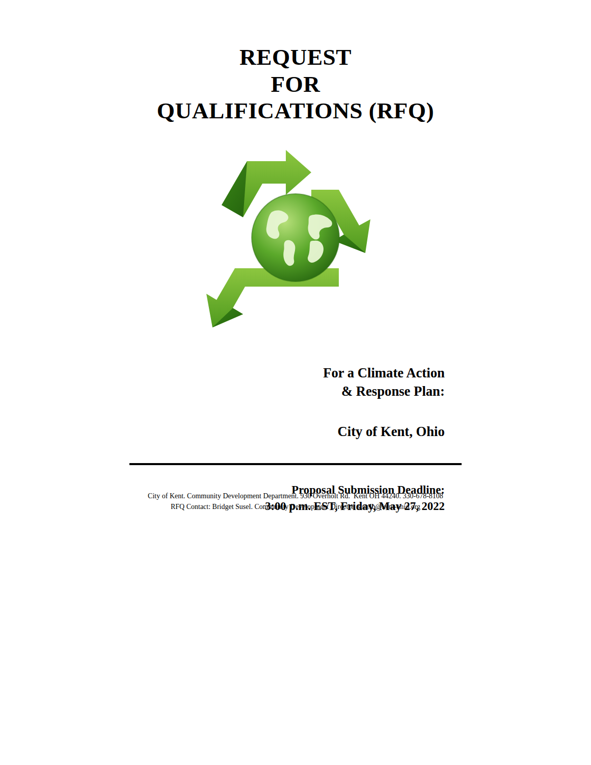REQUEST
FOR
QUALIFICATIONS (RFQ)
Recycling symbol with globe Three green chasing arrows forming a triangle around a green and white globe of the Americas, Europe and Africa.
For a Climate Action
& Response Plan:
City of Kent, Ohio
Proposal Submission Deadline:
3:00 p.m. EST, Friday, May 27, 2022
City of Kent. Community Development Department. 930 Overholt Rd. Kent OH 44240. 330-678-8108
RFQ Contact: Bridget Susel. Community Development Director. suselb@kent-ohio.org